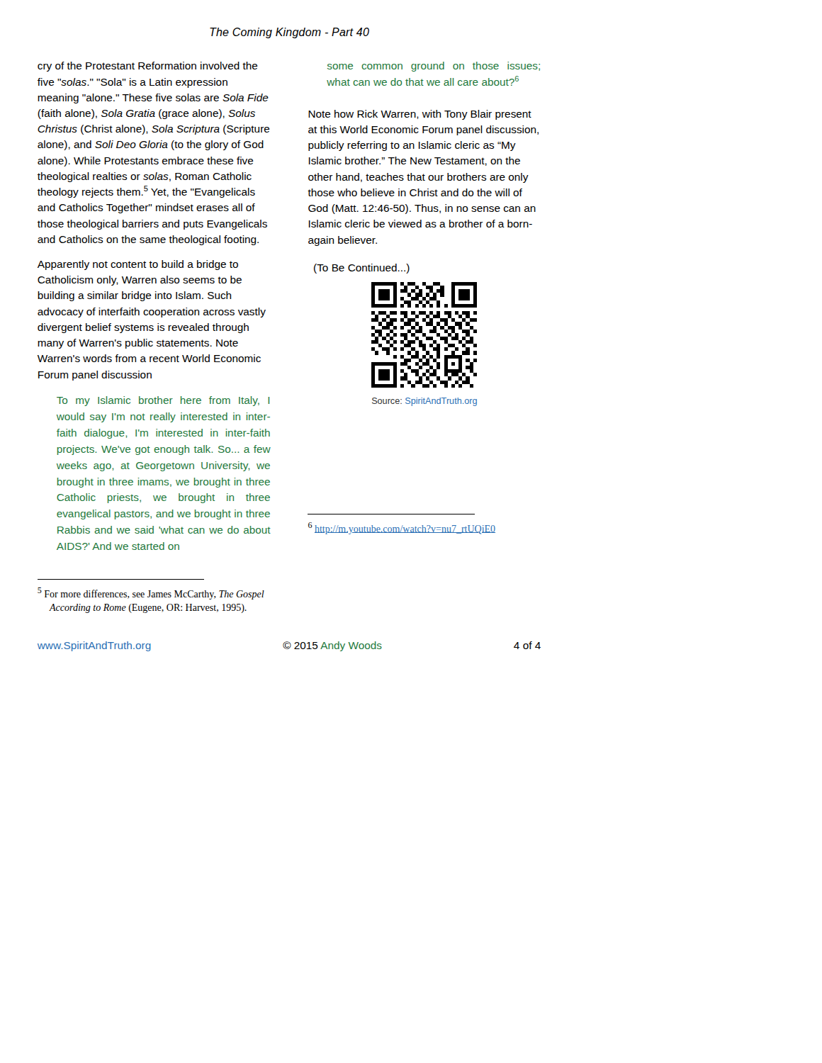The Coming Kingdom - Part 40
cry of the Protestant Reformation involved the five "solas." "Sola" is a Latin expression meaning "alone." These five solas are Sola Fide (faith alone), Sola Gratia (grace alone), Solus Christus (Christ alone), Sola Scriptura (Scripture alone), and Soli Deo Gloria (to the glory of God alone). While Protestants embrace these five theological realties or solas, Roman Catholic theology rejects them.5 Yet, the "Evangelicals and Catholics Together" mindset erases all of those theological barriers and puts Evangelicals and Catholics on the same theological footing.
Apparently not content to build a bridge to Catholicism only, Warren also seems to be building a similar bridge into Islam. Such advocacy of interfaith cooperation across vastly divergent belief systems is revealed through many of Warren's public statements. Note Warren's words from a recent World Economic Forum panel discussion
To my Islamic brother here from Italy, I would say I'm not really interested in inter-faith dialogue, I'm interested in inter-faith projects. We've got enough talk. So... a few weeks ago, at Georgetown University, we brought in three imams, we brought in three Catholic priests, we brought in three evangelical pastors, and we brought in three Rabbis and we said 'what can we do about AIDS?' And we started on
5 For more differences, see James McCarthy, The Gospel According to Rome (Eugene, OR: Harvest, 1995).
some common ground on those issues; what can we do that we all care about?6
Note how Rick Warren, with Tony Blair present at this World Economic Forum panel discussion, publicly referring to an Islamic cleric as “My Islamic brother.” The New Testament, on the other hand, teaches that our brothers are only those who believe in Christ and do the will of God (Matt. 12:46-50). Thus, in no sense can an Islamic cleric be viewed as a brother of a born-again believer.
(To Be Continued...)
Source: SpiritAndTruth.org
6 http://m.youtube.com/watch?v=nu7_rtUQiE0
www.SpiritAndTruth.org © 2015 Andy Woods 4 of 4